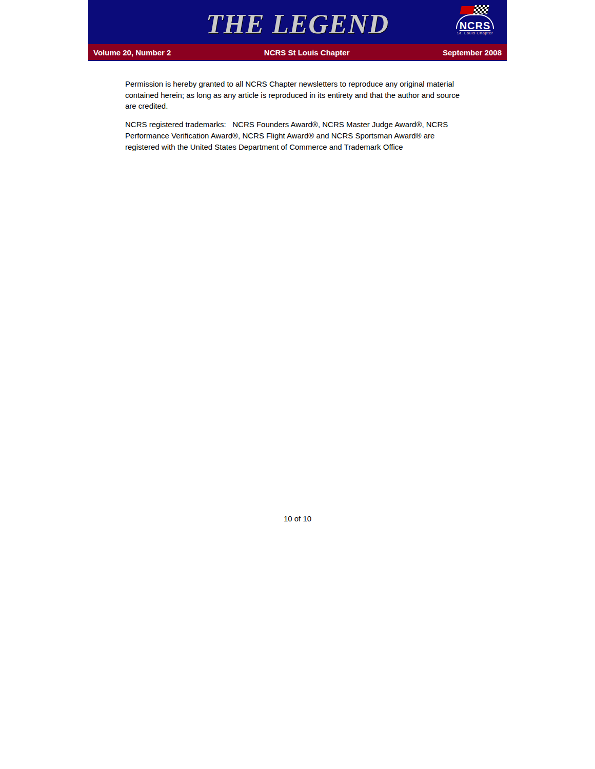THE LEGEND
NCRS St. Louis Chapter
Volume 20, Number 2 NCRS St Louis Chapter September 2008
Permission is hereby granted to all NCRS Chapter newsletters to reproduce any original material contained herein; as long as any article is reproduced in its entirety and that the author and source are credited.
NCRS registered trademarks: NCRS Founders Award®, NCRS Master Judge Award®, NCRS Performance Verification Award®, NCRS Flight Award® and NCRS Sportsman Award® are registered with the United States Department of Commerce and Trademark Office
10 of 10